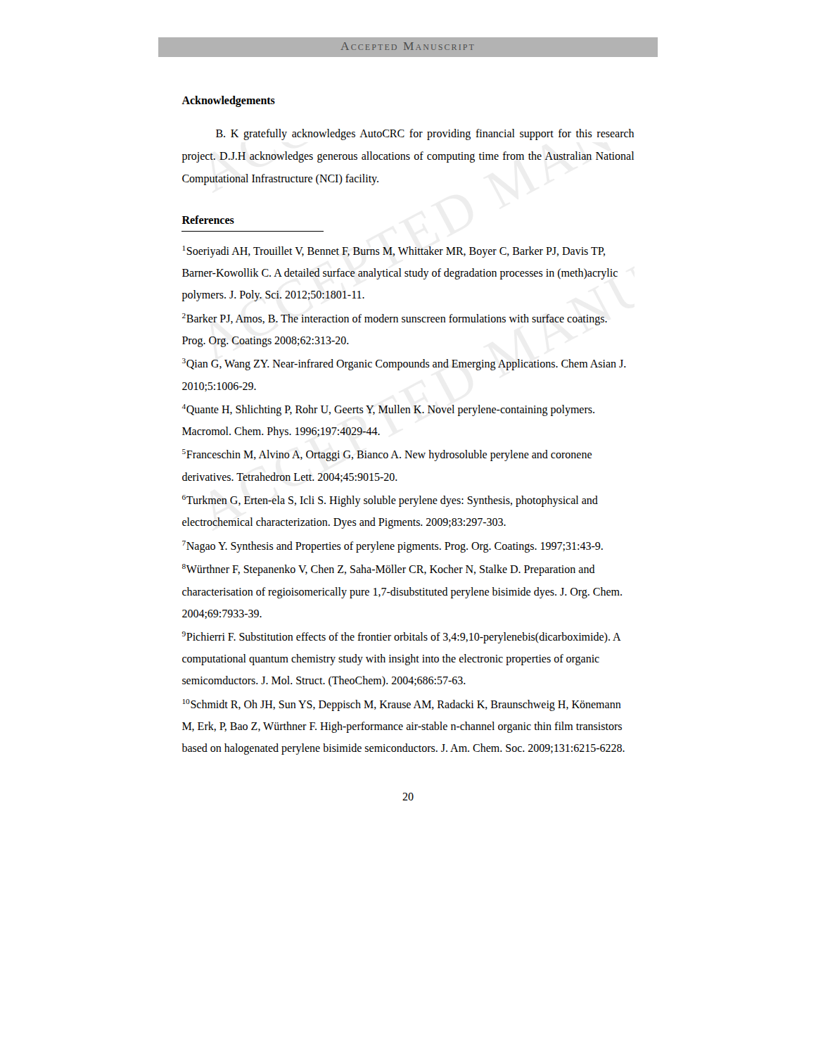Accepted Manuscript
ACCEPTED MANUSCRIPT ACCEPTED MANUSCRIPT ACCEPTED MANUSCRIPT
Acknowledgements
B. K gratefully acknowledges AutoCRC for providing financial support for this research project. D.J.H acknowledges generous allocations of computing time from the Australian National Computational Infrastructure (NCI) facility.
References
Soeriyadi AH, Trouillet V, Bennet F, Burns M, Whittaker MR, Boyer C, Barker PJ, Davis TP, Barner-Kowollik C. A detailed surface analytical study of degradation processes in (meth)acrylic polymers. J. Poly. Sci. 2012;50:1801-11.
Barker PJ, Amos, B. The interaction of modern sunscreen formulations with surface coatings. Prog. Org. Coatings 2008;62:313-20.
Qian G, Wang ZY. Near-infrared Organic Compounds and Emerging Applications. Chem Asian J. 2010;5:1006-29.
Quante H, Shlichting P, Rohr U, Geerts Y, Mullen K. Novel perylene-containing polymers. Macromol. Chem. Phys. 1996;197:4029-44.
Franceschin M, Alvino A, Ortaggi G, Bianco A. New hydrosoluble perylene and coronene derivatives. Tetrahedron Lett. 2004;45:9015-20.
Turkmen G, Erten-ela S, Icli S. Highly soluble perylene dyes: Synthesis, photophysical and electrochemical characterization. Dyes and Pigments. 2009;83:297-303.
Nagao Y. Synthesis and Properties of perylene pigments. Prog. Org. Coatings. 1997;31:43-9.
Würthner F, Stepanenko V, Chen Z, Saha-Möller CR, Kocher N, Stalke D. Preparation and characterisation of regioisomerically pure 1,7-disubstituted perylene bisimide dyes. J. Org. Chem. 2004;69:7933-39.
Pichierri F. Substitution effects of the frontier orbitals of 3,4:9,10-perylenebis(dicarboximide). A computational quantum chemistry study with insight into the electronic properties of organic semicomductors. J. Mol. Struct. (TheoChem). 2004;686:57-63.
Schmidt R, Oh JH, Sun YS, Deppisch M, Krause AM, Radacki K, Braunschweig H, Könemann M, Erk, P, Bao Z, Würthner F. High-performance air-stable n-channel organic thin film transistors based on halogenated perylene bisimide semiconductors. J. Am. Chem. Soc. 2009;131:6215-6228.
20